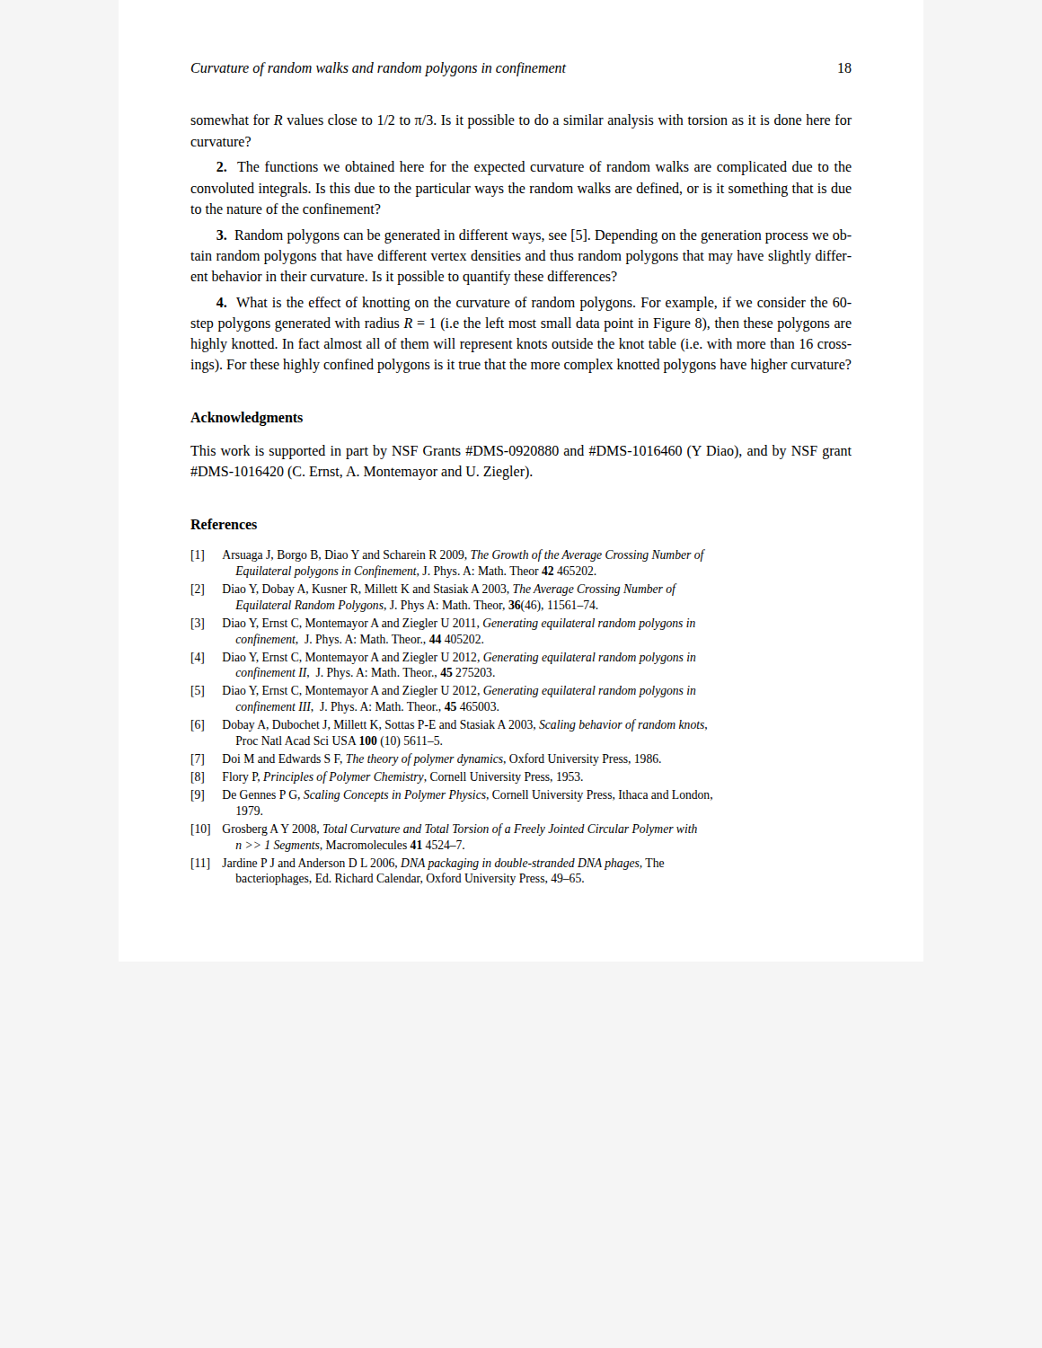Curvature of random walks and random polygons in confinement 18
somewhat for R values close to 1/2 to π/3. Is it possible to do a similar analysis with torsion as it is done here for curvature?
2. The functions we obtained here for the expected curvature of random walks are complicated due to the convoluted integrals. Is this due to the particular ways the random walks are defined, or is it something that is due to the nature of the confinement?
3. Random polygons can be generated in different ways, see [5]. Depending on the generation process we obtain random polygons that have different vertex densities and thus random polygons that may have slightly different behavior in their curvature. Is it possible to quantify these differences?
4. What is the effect of knotting on the curvature of random polygons. For example, if we consider the 60-step polygons generated with radius R = 1 (i.e the left most small data point in Figure 8), then these polygons are highly knotted. In fact almost all of them will represent knots outside the knot table (i.e. with more than 16 crossings). For these highly confined polygons is it true that the more complex knotted polygons have higher curvature?
Acknowledgments
This work is supported in part by NSF Grants #DMS-0920880 and #DMS-1016460 (Y Diao), and by NSF grant #DMS-1016420 (C. Ernst, A. Montemayor and U. Ziegler).
References
[1] Arsuaga J, Borgo B, Diao Y and Scharein R 2009, The Growth of the Average Crossing Number of Equilateral polygons in Confinement, J. Phys. A: Math. Theor 42 465202.
[2] Diao Y, Dobay A, Kusner R, Millett K and Stasiak A 2003, The Average Crossing Number of Equilateral Random Polygons, J. Phys A: Math. Theor, 36(46), 11561–74.
[3] Diao Y, Ernst C, Montemayor A and Ziegler U 2011, Generating equilateral random polygons in confinement, J. Phys. A: Math. Theor., 44 405202.
[4] Diao Y, Ernst C, Montemayor A and Ziegler U 2012, Generating equilateral random polygons in confinement II, J. Phys. A: Math. Theor., 45 275203.
[5] Diao Y, Ernst C, Montemayor A and Ziegler U 2012, Generating equilateral random polygons in confinement III, J. Phys. A: Math. Theor., 45 465003.
[6] Dobay A, Dubochet J, Millett K, Sottas P-E and Stasiak A 2003, Scaling behavior of random knots,Proc Natl Acad Sci USA 100 (10) 5611–5.
[7] Doi M and Edwards S F, The theory of polymer dynamics, Oxford University Press, 1986.
[8] Flory P, Principles of Polymer Chemistry, Cornell University Press, 1953.
[9] De Gennes P G, Scaling Concepts in Polymer Physics, Cornell University Press, Ithaca and London,1979.
[10] Grosberg A Y 2008, Total Curvature and Total Torsion of a Freely Jointed Circular Polymer with n >> 1 Segments, Macromolecules 41 4524–7.
[11] Jardine P J and Anderson D L 2006, DNA packaging in double-stranded DNA phages, Thebacteriophages, Ed. Richard Calendar, Oxford University Press, 49–65.